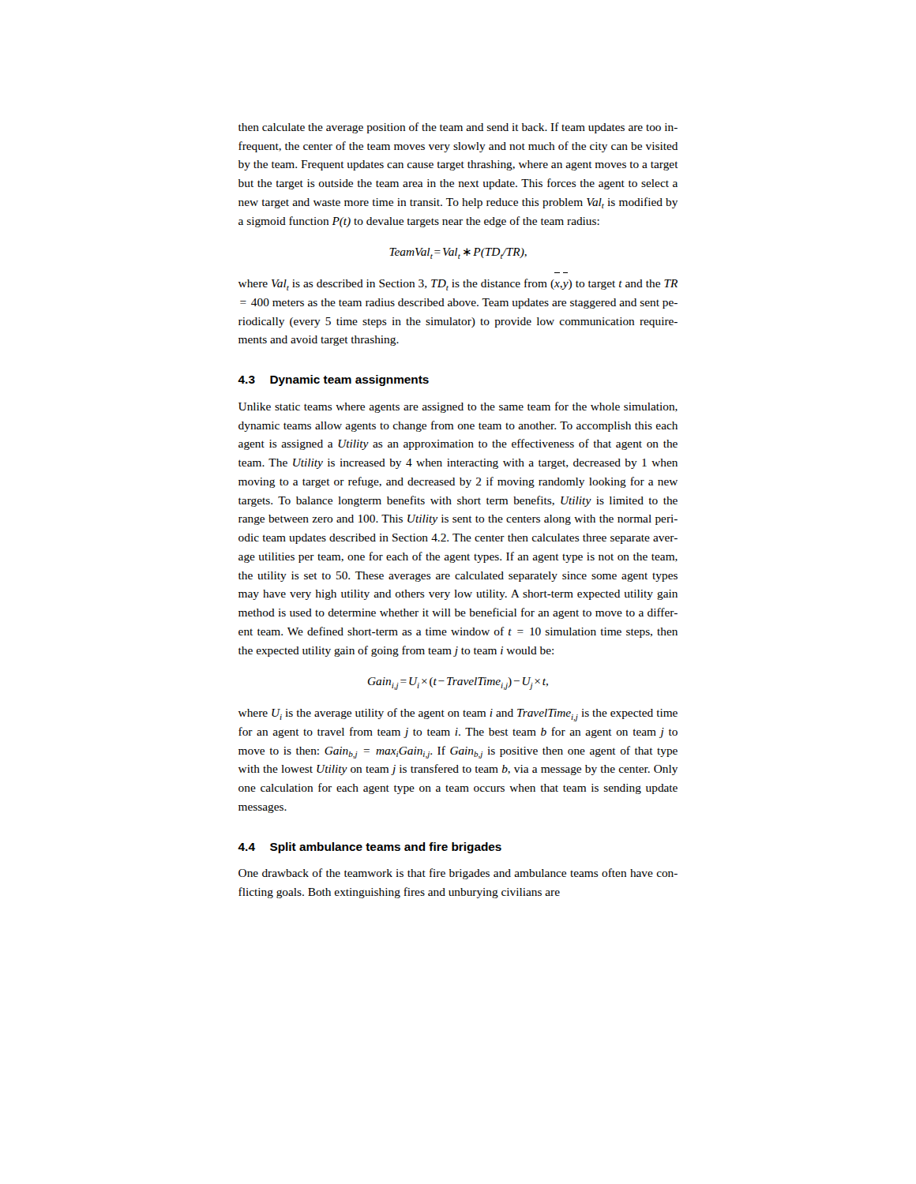then calculate the average position of the team and send it back. If team updates are too infrequent, the center of the team moves very slowly and not much of the city can be visited by the team. Frequent updates can cause target thrashing, where an agent moves to a target but the target is outside the team area in the next update. This forces the agent to select a new target and waste more time in transit. To help reduce this problem Valt is modified by a sigmoid function P(t) to devalue targets near the edge of the team radius:
TeamValt=Valt∗P(TDt/TR),
where Valt is as described in Section 3, TDt is the distance from (x,y) to target t and the TR = 400 meters as the team radius described above. Team updates are staggered and sent periodically (every 5 time steps in the simulator) to provide low communication requirements and avoid target thrashing.
4.3 Dynamic team assignments
Unlike static teams where agents are assigned to the same team for the whole simulation, dynamic teams allow agents to change from one team to another. To accomplish this each agent is assigned a Utility as an approximation to the effectiveness of that agent on the team. The Utility is increased by 4 when interacting with a target, decreased by 1 when moving to a target or refuge, and decreased by 2 if moving randomly looking for a new targets. To balance longterm benefits with short term benefits, Utility is limited to the range between zero and 100. This Utility is sent to the centers along with the normal periodic team updates described in Section 4.2. The center then calculates three separate average utilities per team, one for each of the agent types. If an agent type is not on the team, the utility is set to 50. These averages are calculated separately since some agent types may have very high utility and others very low utility. A short-term expected utility gain method is used to determine whether it will be beneficial for an agent to move to a different team. We defined short-term as a time window of t = 10 simulation time steps, then the expected utility gain of going from team j to team i would be:
Gaini,j=Ui×(t−TravelTimei,j)−Uj×t,
where Ui is the average utility of the agent on team i and TravelTimei,j is the expected time for an agent to travel from team j to team i. The best team b for an agent on team j to move to is then: Gainb,j = maxiGaini,j. If Gainb,j is positive then one agent of that type with the lowest Utility on team j is transfered to team b, via a message by the center. Only one calculation for each agent type on a team occurs when that team is sending update messages.
4.4 Split ambulance teams and fire brigades
One drawback of the teamwork is that fire brigades and ambulance teams often have conflicting goals. Both extinguishing fires and unburying civilians are